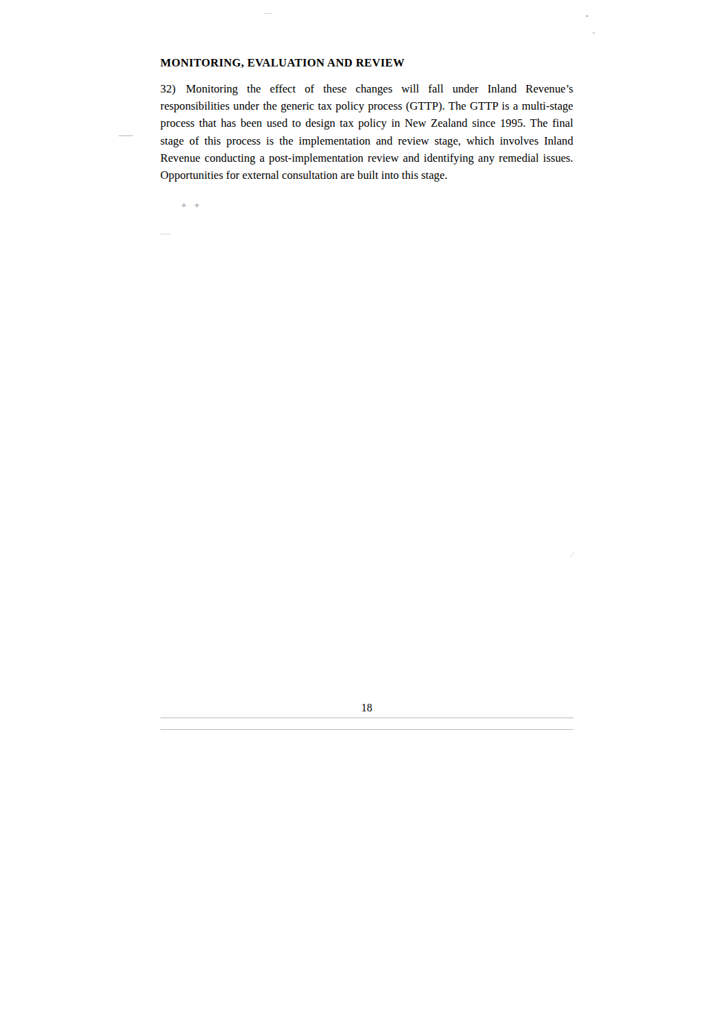•
•
✦ ✦
⁄
Monitoring, Evaluation and Review
32) Monitoring the effect of these changes will fall under Inland Revenue’s responsibilities under the generic tax policy process (GTTP). The GTTP is a multi-stage process that has been used to design tax policy in New Zealand since 1995. The final stage of this process is the implementation and review stage, which involves Inland Revenue conducting a post-implementation review and identifying any remedial issues. Opportunities for external consultation are built into this stage.
18